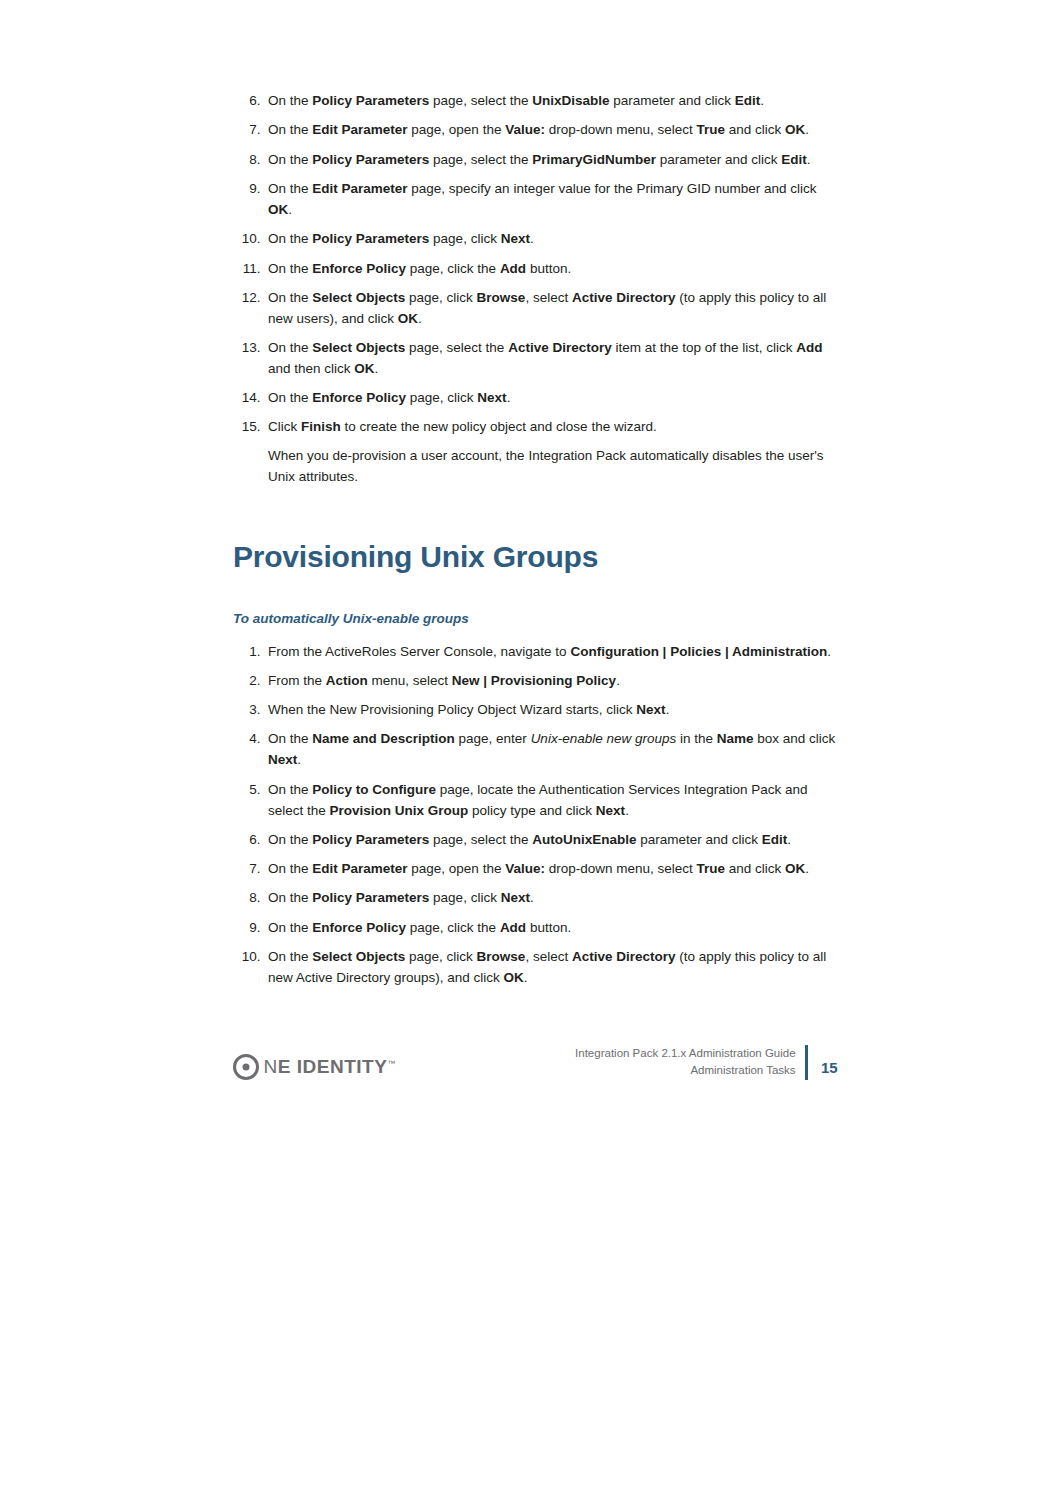6.
On the Policy Parameters page, select the UnixDisable parameter and click Edit.
7.
On the Edit Parameter page, open the Value: drop-down menu, select True and click OK.
8.
On the Policy Parameters page, select the PrimaryGidNumber parameter and click Edit.
9.
On the Edit Parameter page, specify an integer value for the Primary GID number and click OK.
10.
On the Policy Parameters page, click Next.
11.
On the Enforce Policy page, click the Add button.
12.
On the Select Objects page, click Browse, select Active Directory (to apply this policy to all new users), and click OK.
13.
On the Select Objects page, select the Active Directory item at the top of the list, click Add and then click OK.
14.
On the Enforce Policy page, click Next.
15.
Click Finish to create the new policy object and close the wizard.
When you de-provision a user account, the Integration Pack automatically disables the user's Unix attributes.
Provisioning Unix Groups
To automatically Unix-enable groups
1.
From the ActiveRoles Server Console, navigate to Configuration | Policies | Administration.
2.
From the Action menu, select New | Provisioning Policy.
3.
When the New Provisioning Policy Object Wizard starts, click Next.
4.
On the Name and Description page, enter Unix-enable new groups in the Name box and click Next.
5.
On the Policy to Configure page, locate the Authentication Services Integration Pack and select the Provision Unix Group policy type and click Next.
6.
On the Policy Parameters page, select the AutoUnixEnable parameter and click Edit.
7.
On the Edit Parameter page, open the Value: drop-down menu, select True and click OK.
8.
On the Policy Parameters page, click Next.
9.
On the Enforce Policy page, click the Add button.
10.
On the Select Objects page, click Browse, select Active Directory (to apply this policy to all new Active Directory groups), and click OK.
NE IDENTITY™
Integration Pack 2.1.x Administration Guide
Administration Tasks
15